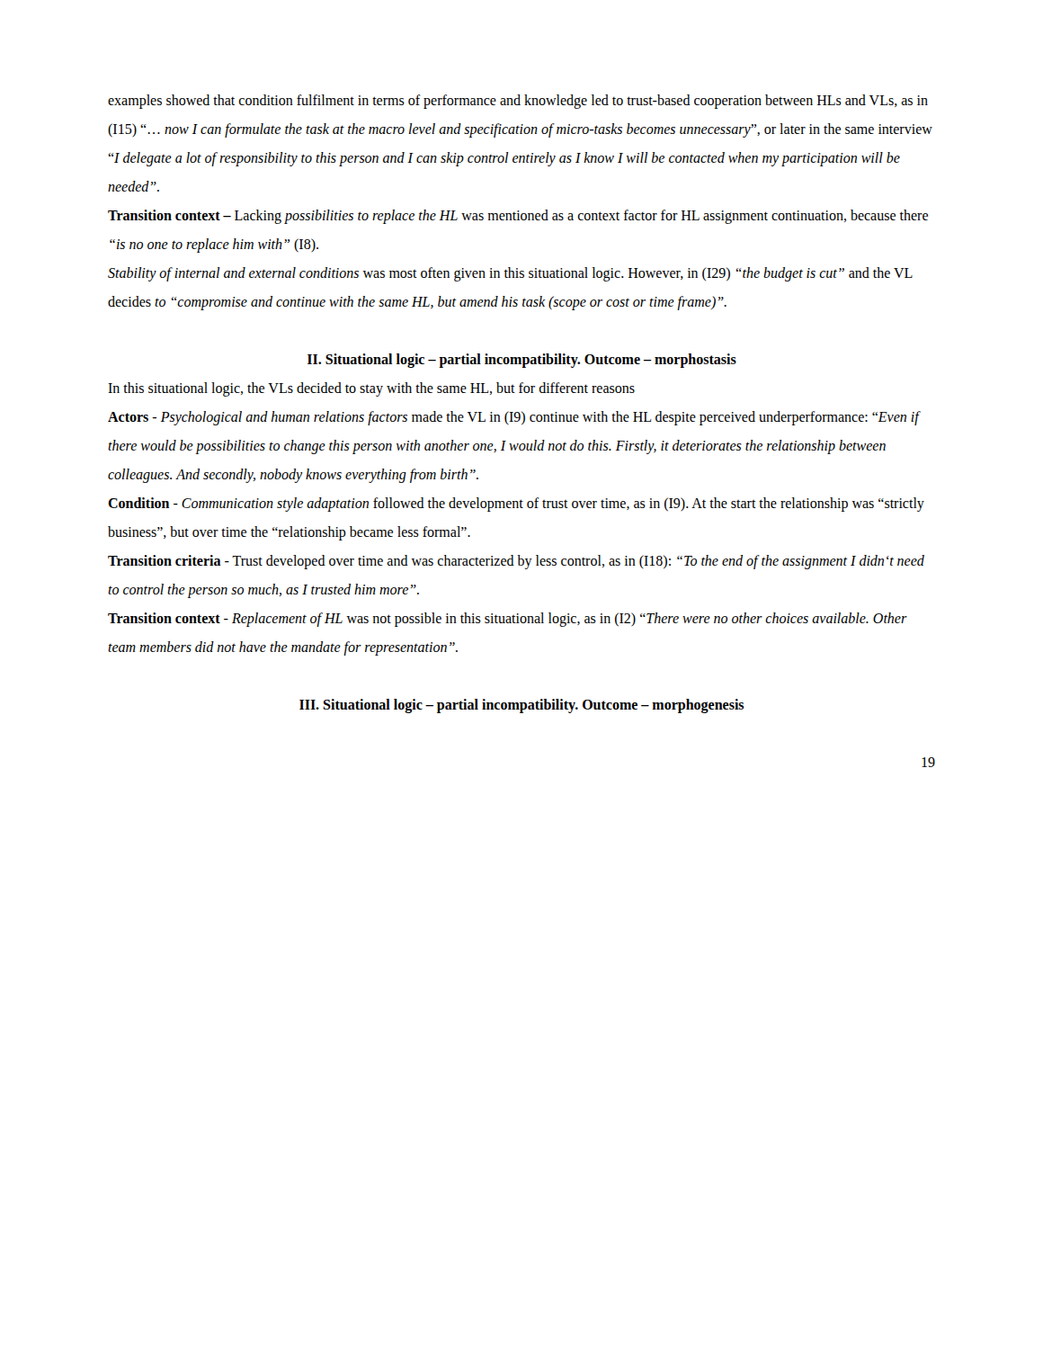examples showed that condition fulfilment in terms of performance and knowledge led to trust-based cooperation between HLs and VLs, as in (I15) “… now I can formulate the task at the macro level and specification of micro-tasks becomes unnecessary”, or later in the same interview “I delegate a lot of responsibility to this person and I can skip control entirely as I know I will be contacted when my participation will be needed”.
Transition context – Lacking possibilities to replace the HL was mentioned as a context factor for HL assignment continuation, because there “is no one to replace him with” (I8).
Stability of internal and external conditions was most often given in this situational logic. However, in (I29) “the budget is cut” and the VL decides to “compromise and continue with the same HL, but amend his task (scope or cost or time frame)”.
II. Situational logic – partial incompatibility. Outcome – morphostasis
In this situational logic, the VLs decided to stay with the same HL, but for different reasons
Actors - Psychological and human relations factors made the VL in (I9) continue with the HL despite perceived underperformance: “Even if there would be possibilities to change this person with another one, I would not do this. Firstly, it deteriorates the relationship between colleagues. And secondly, nobody knows everything from birth”.
Condition - Communication style adaptation followed the development of trust over time, as in (I9). At the start the relationship was “strictly business”, but over time the “relationship became less formal”.
Transition criteria - Trust developed over time and was characterized by less control, as in (I18): “To the end of the assignment I didn‘t need to control the person so much, as I trusted him more”.
Transition context - Replacement of HL was not possible in this situational logic, as in (I2) “There were no other choices available. Other team members did not have the mandate for representation”.
III. Situational logic – partial incompatibility. Outcome – morphogenesis
19